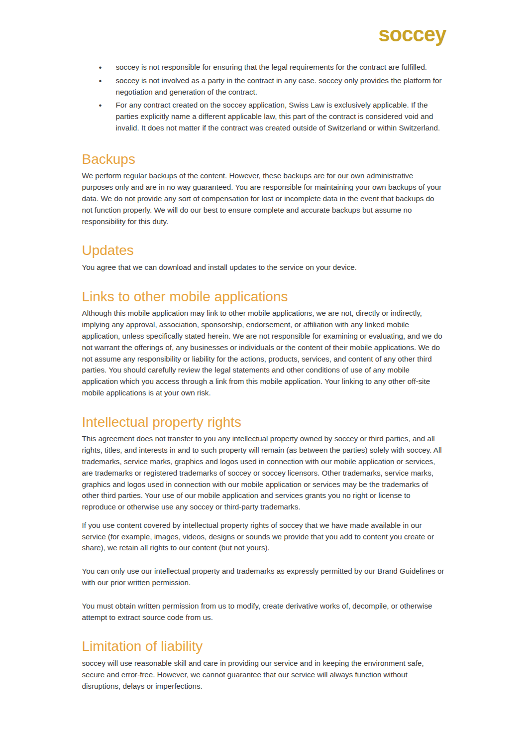soccey
soccey is not responsible for ensuring that the legal requirements for the contract are fulfilled.
soccey is not involved as a party in the contract in any case. soccey only provides the platform for negotiation and generation of the contract.
For any contract created on the soccey application, Swiss Law is exclusively applicable. If the parties explicitly name a different applicable law, this part of the contract is considered void and invalid. It does not matter if the contract was created outside of Switzerland or within Switzerland.
Backups
We perform regular backups of the content. However, these backups are for our own administrative purposes only and are in no way guaranteed. You are responsible for maintaining your own backups of your data. We do not provide any sort of compensation for lost or incomplete data in the event that backups do not function properly. We will do our best to ensure complete and accurate backups but assume no responsibility for this duty.
Updates
You agree that we can download and install updates to the service on your device.
Links to other mobile applications
Although this mobile application may link to other mobile applications, we are not, directly or indirectly, implying any approval, association, sponsorship, endorsement, or affiliation with any linked mobile application, unless specifically stated herein. We are not responsible for examining or evaluating, and we do not warrant the offerings of, any businesses or individuals or the content of their mobile applications. We do not assume any responsibility or liability for the actions, products, services, and content of any other third parties. You should carefully review the legal statements and other conditions of use of any mobile application which you access through a link from this mobile application. Your linking to any other off-site mobile applications is at your own risk.
Intellectual property rights
This agreement does not transfer to you any intellectual property owned by soccey or third parties, and all rights, titles, and interests in and to such property will remain (as between the parties) solely with soccey. All trademarks, service marks, graphics and logos used in connection with our mobile application or services, are trademarks or registered trademarks of soccey or soccey licensors. Other trademarks, service marks, graphics and logos used in connection with our mobile application or services may be the trademarks of other third parties. Your use of our mobile application and services grants you no right or license to reproduce or otherwise use any soccey or third-party trademarks.
If you use content covered by intellectual property rights of soccey that we have made available in our service (for example, images, videos, designs or sounds we provide that you add to content you create or share), we retain all rights to our content (but not yours).
You can only use our intellectual property and trademarks as expressly permitted by our Brand Guidelines or with our prior written permission.
You must obtain written permission from us to modify, create derivative works of, decompile, or otherwise attempt to extract source code from us.
Limitation of liability
soccey will use reasonable skill and care in providing our service and in keeping the environment safe, secure and error-free. However, we cannot guarantee that our service will always function without disruptions, delays or imperfections.